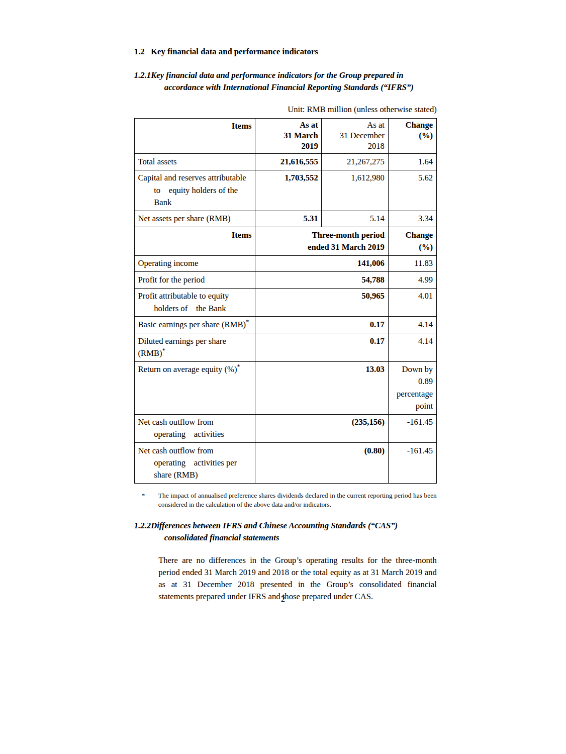1.2 Key financial data and performance indicators
1.2.1 Key financial data and performance indicators for the Group prepared in accordance with International Financial Reporting Standards (“IFRS”)
Unit: RMB million (unless otherwise stated)
| Items | As at 31 March 2019 | As at 31 December 2018 | Change (%) |
| --- | --- | --- | --- |
| Total assets | 21,616,555 | 21,267,275 | 1.64 |
| Capital and reserves attributable to equity holders of the Bank | 1,703,552 | 1,612,980 | 5.62 |
| Net assets per share (RMB) | 5.31 | 5.14 | 3.34 |
| Items | Three-month period ended 31 March 2019 | Change (%) |
| Operating income | 141,006 | 11.83 |
| Profit for the period | 54,788 | 4.99 |
| Profit attributable to equity holders of the Bank | 50,965 | 4.01 |
| Basic earnings per share (RMB) * | 0.17 | 4.14 |
| Diluted earnings per share (RMB) * | 0.17 | 4.14 |
| Return on average equity (%) * | 13.03 | Down by 0.89 percentage point |
| Net cash outflow from operating activities | (235,156) | -161.45 |
| Net cash outflow from operating activities per share (RMB) | (0.80) | -161.45 |
*The impact of annualised preference shares dividends declared in the current reporting period has been considered in the calculation of the above data and/or indicators.
1.2.2 Differences between IFRS and Chinese Accounting Standards (“CAS”) consolidated financial statements
There are no differences in the Group’s operating results for the three-month period ended 31 March 2019 and 2018 or the total equity as at 31 March 2019 and as at 31 December 2018 presented in the Group’s consolidated financial statements prepared under IFRS and those prepared under CAS.
2